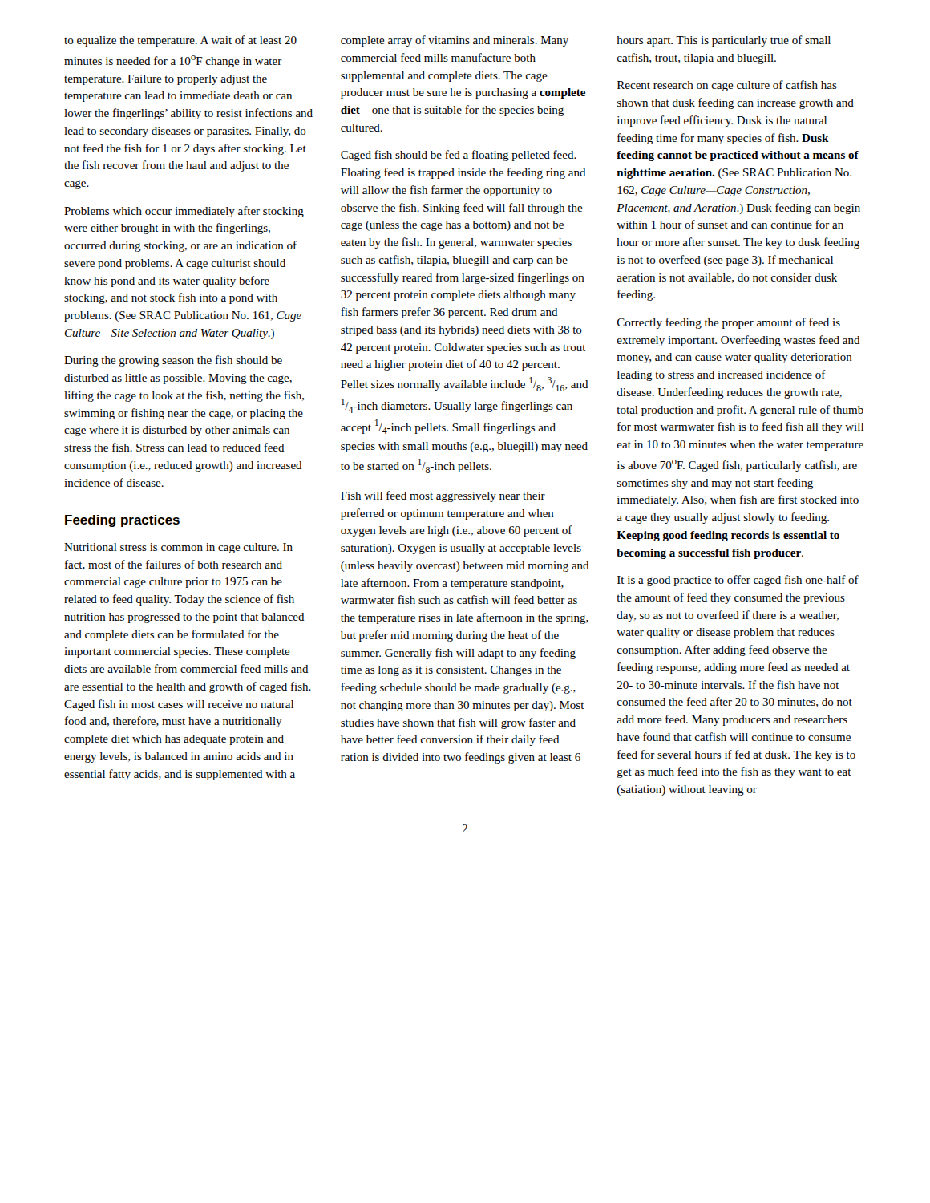to equalize the temperature. A wait of at least 20 minutes is needed for a 10oF change in water temperature. Failure to properly adjust the temperature can lead to immediate death or can lower the fingerlings’ ability to resist infections and lead to secondary diseases or parasites. Finally, do not feed the fish for 1 or 2 days after stocking. Let the fish recover from the haul and adjust to the cage.
Problems which occur immediately after stocking were either brought in with the fingerlings, occurred during stocking, or are an indication of severe pond problems. A cage culturist should know his pond and its water quality before stocking, and not stock fish into a pond with problems. (See SRAC Publication No. 161, Cage Culture—Site Selection and Water Quality.)
During the growing season the fish should be disturbed as little as possible. Moving the cage, lifting the cage to look at the fish, netting the fish, swimming or fishing near the cage, or placing the cage where it is disturbed by other animals can stress the fish. Stress can lead to reduced feed consumption (i.e., reduced growth) and increased incidence of disease.
Feeding practices
Nutritional stress is common in cage culture. In fact, most of the failures of both research and commercial cage culture prior to 1975 can be related to feed quality. Today the science of fish nutrition has progressed to the point that balanced and complete diets can be formulated for the important commercial species. These complete diets are available from commercial feed mills and are essential to the health and growth of caged fish. Caged fish in most cases will receive no natural food and, therefore, must have a nutritionally complete diet which has adequate protein and energy levels, is balanced in amino acids and in essential fatty acids, and is supplemented with a complete array of vitamins and minerals. Many commercial feed mills manufacture both supplemental and complete diets. The cage producer must be sure he is purchasing a complete diet—one that is suitable for the species being cultured.
Caged fish should be fed a floating pelleted feed. Floating feed is trapped inside the feeding ring and will allow the fish farmer the opportunity to observe the fish. Sinking feed will fall through the cage (unless the cage has a bottom) and not be eaten by the fish. In general, warmwater species such as catfish, tilapia, bluegill and carp can be successfully reared from large-sized fingerlings on 32 percent protein complete diets although many fish farmers prefer 36 percent. Red drum and striped bass (and its hybrids) need diets with 38 to 42 percent protein. Coldwater species such as trout need a higher protein diet of 40 to 42 percent. Pellet sizes normally available include 1/8, 3/16, and 1/4-inch diameters. Usually large fingerlings can accept 1/4-inch pellets. Small fingerlings and species with small mouths (e.g., bluegill) may need to be started on 1/8-inch pellets.
Fish will feed most aggressively near their preferred or optimum temperature and when oxygen levels are high (i.e., above 60 percent of saturation). Oxygen is usually at acceptable levels (unless heavily overcast) between mid morning and late afternoon. From a temperature standpoint, warmwater fish such as catfish will feed better as the temperature rises in late afternoon in the spring, but prefer mid morning during the heat of the summer. Generally fish will adapt to any feeding time as long as it is consistent. Changes in the feeding schedule should be made gradually (e.g., not changing more than 30 minutes per day). Most studies have shown that fish will grow faster and have better feed conversion if their daily feed ration is divided into two feedings given at least 6 hours apart. This is particularly true of small catfish, trout, tilapia and bluegill.
Recent research on cage culture of catfish has shown that dusk feeding can increase growth and improve feed efficiency. Dusk is the natural feeding time for many species of fish. Dusk feeding cannot be practiced without a means of nighttime aeration. (See SRAC Publication No. 162, Cage Culture—Cage Construction, Placement, and Aeration.) Dusk feeding can begin within 1 hour of sunset and can continue for an hour or more after sunset. The key to dusk feeding is not to overfeed (see page 3). If mechanical aeration is not available, do not consider dusk feeding.
Correctly feeding the proper amount of feed is extremely important. Overfeeding wastes feed and money, and can cause water quality deterioration leading to stress and increased incidence of disease. Underfeeding reduces the growth rate, total production and profit. A general rule of thumb for most warmwater fish is to feed fish all they will eat in 10 to 30 minutes when the water temperature is above 70oF. Caged fish, particularly catfish, are sometimes shy and may not start feeding immediately. Also, when fish are first stocked into a cage they usually adjust slowly to feeding. Keeping good feeding records is essential to becoming a successful fish producer.
It is a good practice to offer caged fish one-half of the amount of feed they consumed the previous day, so as not to overfeed if there is a weather, water quality or disease problem that reduces consumption. After adding feed observe the feeding response, adding more feed as needed at 20- to 30-minute intervals. If the fish have not consumed the feed after 20 to 30 minutes, do not add more feed. Many producers and researchers have found that catfish will continue to consume feed for several hours if fed at dusk. The key is to get as much feed into the fish as they want to eat (satiation) without leaving or
2